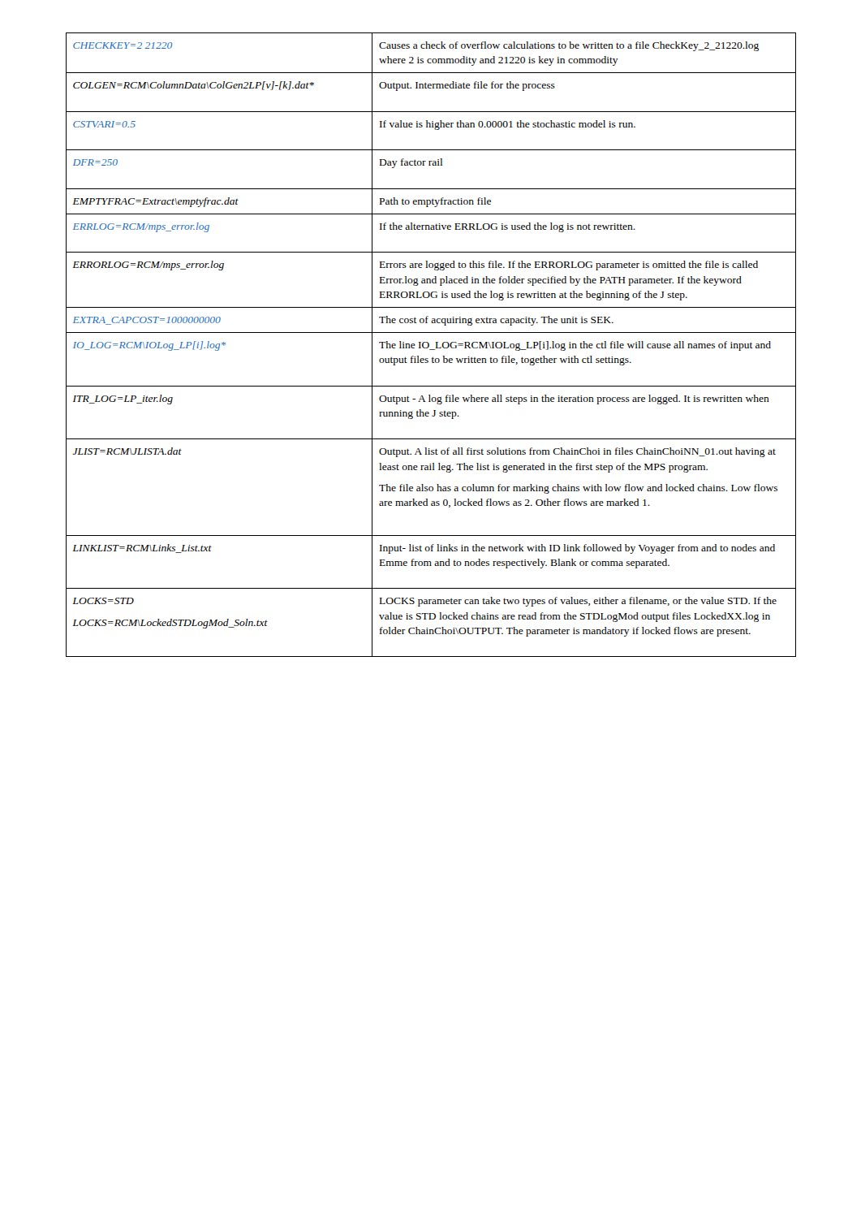| CHECKKEY=2 21220 | Causes a check of overflow calculations to be written to a file CheckKey_2_21220.log where 2 is commodity and 21220 is key in commodity |
| COLGEN=RCM\ColumnData\ColGen2LP[v]-[k].dat* | Output. Intermediate file for the process |
| CSTVARI=0.5 | If value is higher than 0.00001 the stochastic model is run. |
| DFR=250 | Day factor rail |
| EMPTYFRAC=Extract\emptyfrac.dat | Path to emptyfraction file |
| ERRLOG=RCM/mps_error.log | If the alternative ERRLOG is used the log is not rewritten. |
| ERRORLOG=RCM/mps_error.log | Errors are logged to this file. If the ERRORLOG parameter is omitted the file is called Error.log and placed in the folder specified by the PATH parameter. If the keyword ERRORLOG is used the log is rewritten at the beginning of the J step. |
| EXTRA_CAPCOST=1000000000 | The cost of acquiring extra capacity. The unit is SEK. |
| IO_LOG=RCM\IOLog_LP[i].log* | The line IO_LOG=RCM\IOLog_LP[i].log in the ctl file will cause all names of input and output files to be written to file, together with ctl settings. |
| ITR_LOG=LP_iter.log | Output - A log file where all steps in the iteration process are logged. It is rewritten when running the J step. |
| JLIST=RCM\JLISTA.dat | Output. A list of all first solutions from ChainChoi in files ChainChoiNN_01.out having at least one rail leg. The list is generated in the first step of the MPS program. The file also has a column for marking chains with low flow and locked chains. Low flows are marked as 0, locked flows as 2. Other flows are marked 1. |
| LINKLIST=RCM\Links_List.txt | Input- list of links in the network with ID link followed by Voyager from and to nodes and Emme from and to nodes respectively. Blank or comma separated. |
| LOCKS=STD LOCKS=RCM\LockedSTDLogMod_Soln.txt | LOCKS parameter can take two types of values, either a filename, or the value STD. If the value is STD locked chains are read from the STDLogMod output files LockedXX.log in folder ChainChoi\OUTPUT. The parameter is mandatory if locked flows are present. |